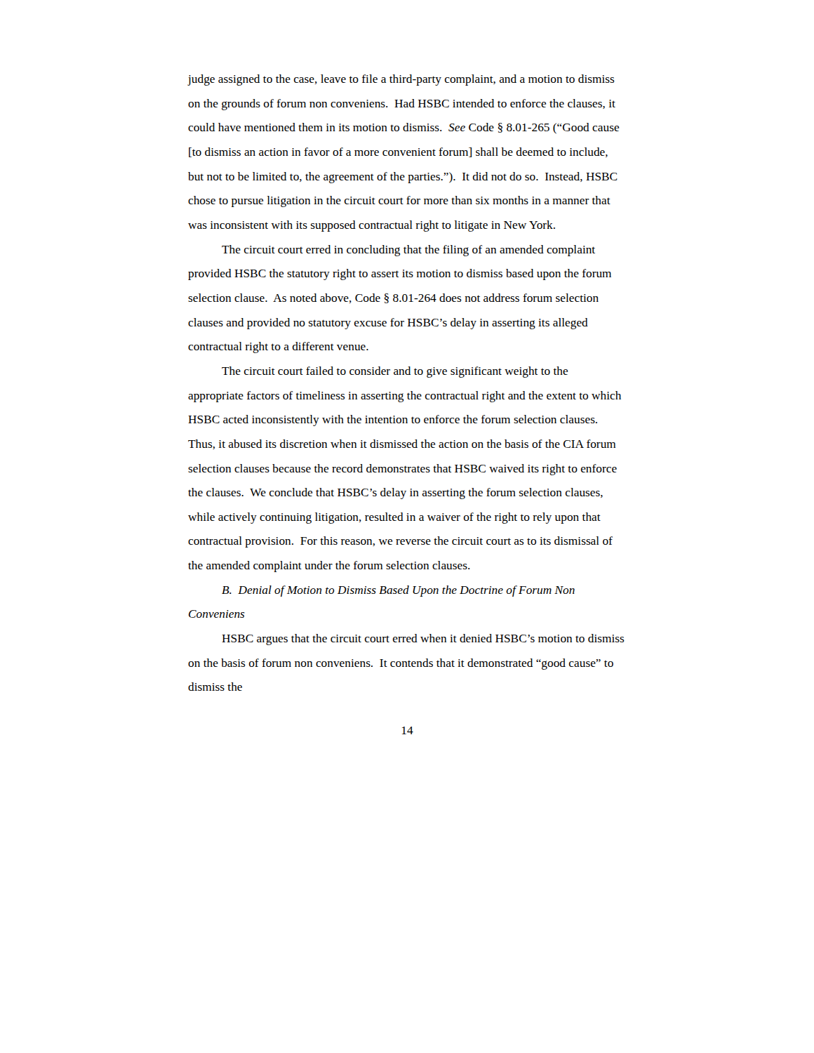judge assigned to the case, leave to file a third-party complaint, and a motion to dismiss on the grounds of forum non conveniens. Had HSBC intended to enforce the clauses, it could have mentioned them in its motion to dismiss. See Code § 8.01-265 (“Good cause [to dismiss an action in favor of a more convenient forum] shall be deemed to include, but not to be limited to, the agreement of the parties.”). It did not do so. Instead, HSBC chose to pursue litigation in the circuit court for more than six months in a manner that was inconsistent with its supposed contractual right to litigate in New York.
The circuit court erred in concluding that the filing of an amended complaint provided HSBC the statutory right to assert its motion to dismiss based upon the forum selection clause. As noted above, Code § 8.01-264 does not address forum selection clauses and provided no statutory excuse for HSBC’s delay in asserting its alleged contractual right to a different venue.
The circuit court failed to consider and to give significant weight to the appropriate factors of timeliness in asserting the contractual right and the extent to which HSBC acted inconsistently with the intention to enforce the forum selection clauses. Thus, it abused its discretion when it dismissed the action on the basis of the CIA forum selection clauses because the record demonstrates that HSBC waived its right to enforce the clauses. We conclude that HSBC’s delay in asserting the forum selection clauses, while actively continuing litigation, resulted in a waiver of the right to rely upon that contractual provision. For this reason, we reverse the circuit court as to its dismissal of the amended complaint under the forum selection clauses.
B. Denial of Motion to Dismiss Based Upon the Doctrine of Forum Non Conveniens
HSBC argues that the circuit court erred when it denied HSBC’s motion to dismiss on the basis of forum non conveniens. It contends that it demonstrated “good cause” to dismiss the
14